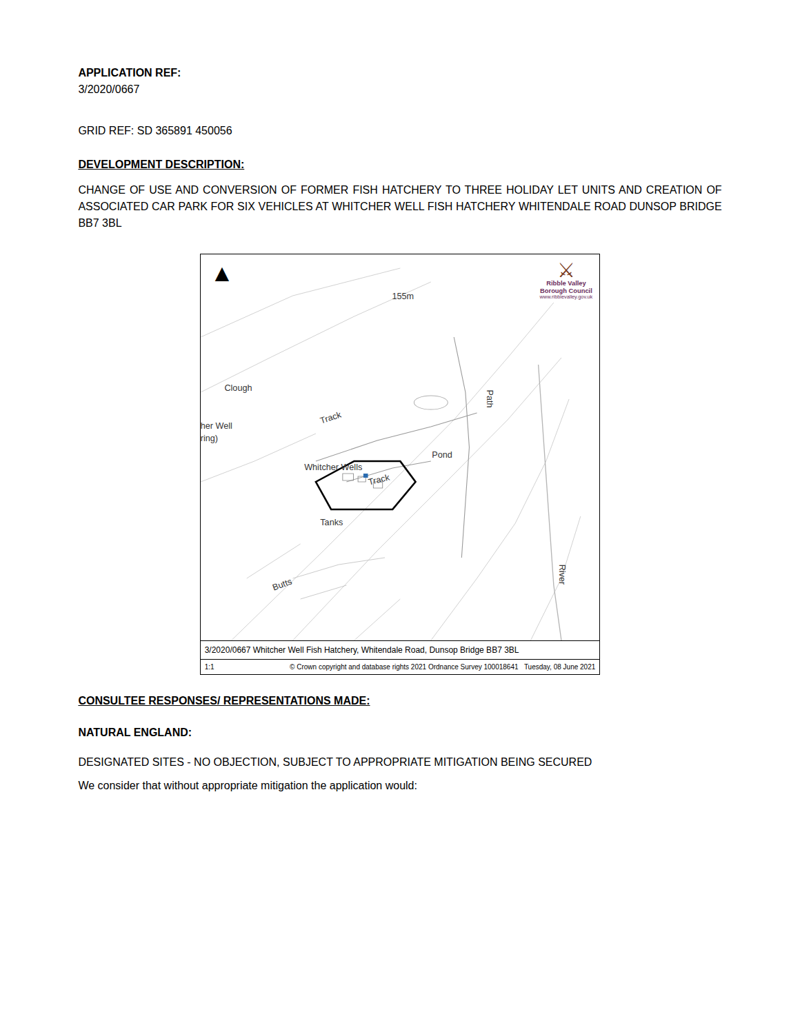APPLICATION REF:
3/2020/0667
GRID REF: SD 365891 450056
DEVELOPMENT DESCRIPTION:
CHANGE OF USE AND CONVERSION OF FORMER FISH HATCHERY TO THREE HOLIDAY LET UNITS AND CREATION OF ASSOCIATED CAR PARK FOR SIX VEHICLES AT WHITCHER WELL FISH HATCHERY WHITENDALE ROAD DUNSOP BRIDGE BB7 3BL
▲
⚔
Ribble Valley
Borough Council
www.ribblevalley.gov.uk
155m Clough her Well ring) Track Whitcher Wells Track Pond Path Tanks Butts River
3/2020/0667 Whitcher Well Fish Hatchery, Whitendale Road, Dunsop Bridge BB7 3BL
1:1 © Crown copyright and database rights 2021 Ordnance Survey 100018641 Tuesday, 08 June 2021
CONSULTEE RESPONSES/ REPRESENTATIONS MADE:
NATURAL ENGLAND:
DESIGNATED SITES - NO OBJECTION, SUBJECT TO APPROPRIATE MITIGATION BEING SECURED
We consider that without appropriate mitigation the application would: